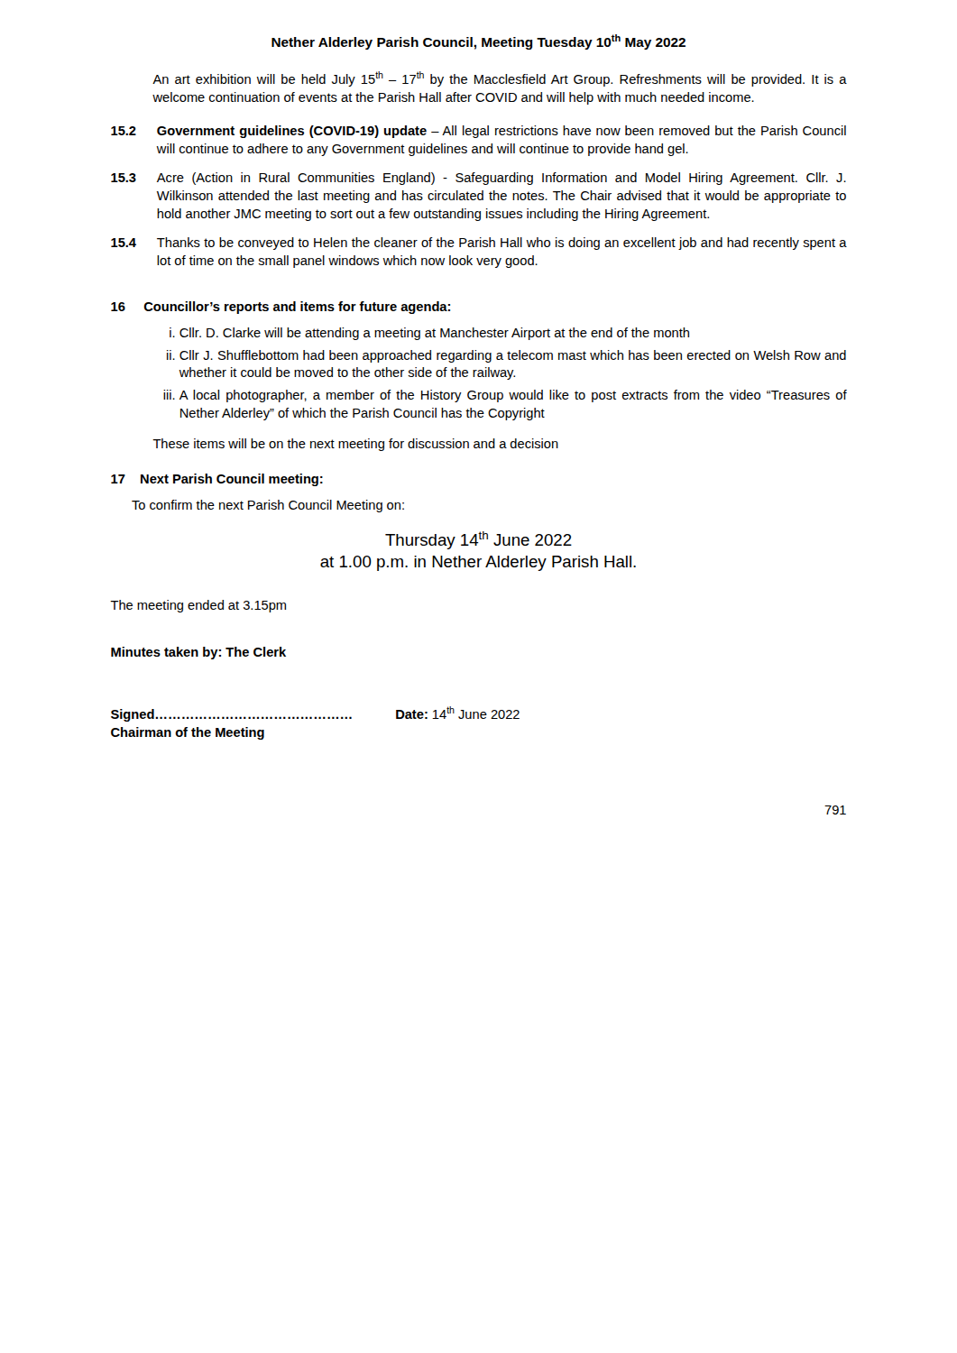Nether Alderley Parish Council, Meeting Tuesday 10th May 2022
An art exhibition will be held July 15th – 17th by the Macclesfield Art Group. Refreshments will be provided. It is a welcome continuation of events at the Parish Hall after COVID and will help with much needed income.
| 15.2 | Government guidelines (COVID-19) update – All legal restrictions have now been removed but the Parish Council will continue to adhere to any Government guidelines and will continue to provide hand gel. |
| 15.3 | Acre (Action in Rural Communities England) - Safeguarding Information and Model Hiring Agreement. Cllr. J. Wilkinson attended the last meeting and has circulated the notes. The Chair advised that it would be appropriate to hold another JMC meeting to sort out a few outstanding issues including the Hiring Agreement. |
| 15.4 | Thanks to be conveyed to Helen the cleaner of the Parish Hall who is doing an excellent job and had recently spent a lot of time on the small panel windows which now look very good. |
16 Councillor’s reports and items for future agenda:
Cllr. D. Clarke will be attending a meeting at Manchester Airport at the end of the month
Cllr J. Shufflebottom had been approached regarding a telecom mast which has been erected on Welsh Row and whether it could be moved to the other side of the railway.
A local photographer, a member of the History Group would like to post extracts from the video “Treasures of Nether Alderley” of which the Parish Council has the Copyright
These items will be on the next meeting for discussion and a decision
17 Next Parish Council meeting:
To confirm the next Parish Council Meeting on:
Thursday 14th June 2022
at 1.00 p.m. in Nether Alderley Parish Hall.
The meeting ended at 3.15pm
Minutes taken by: The Clerk
| Signed……………………………………… | Date: 14 th June 2022 |
| Chairman of the Meeting |
791